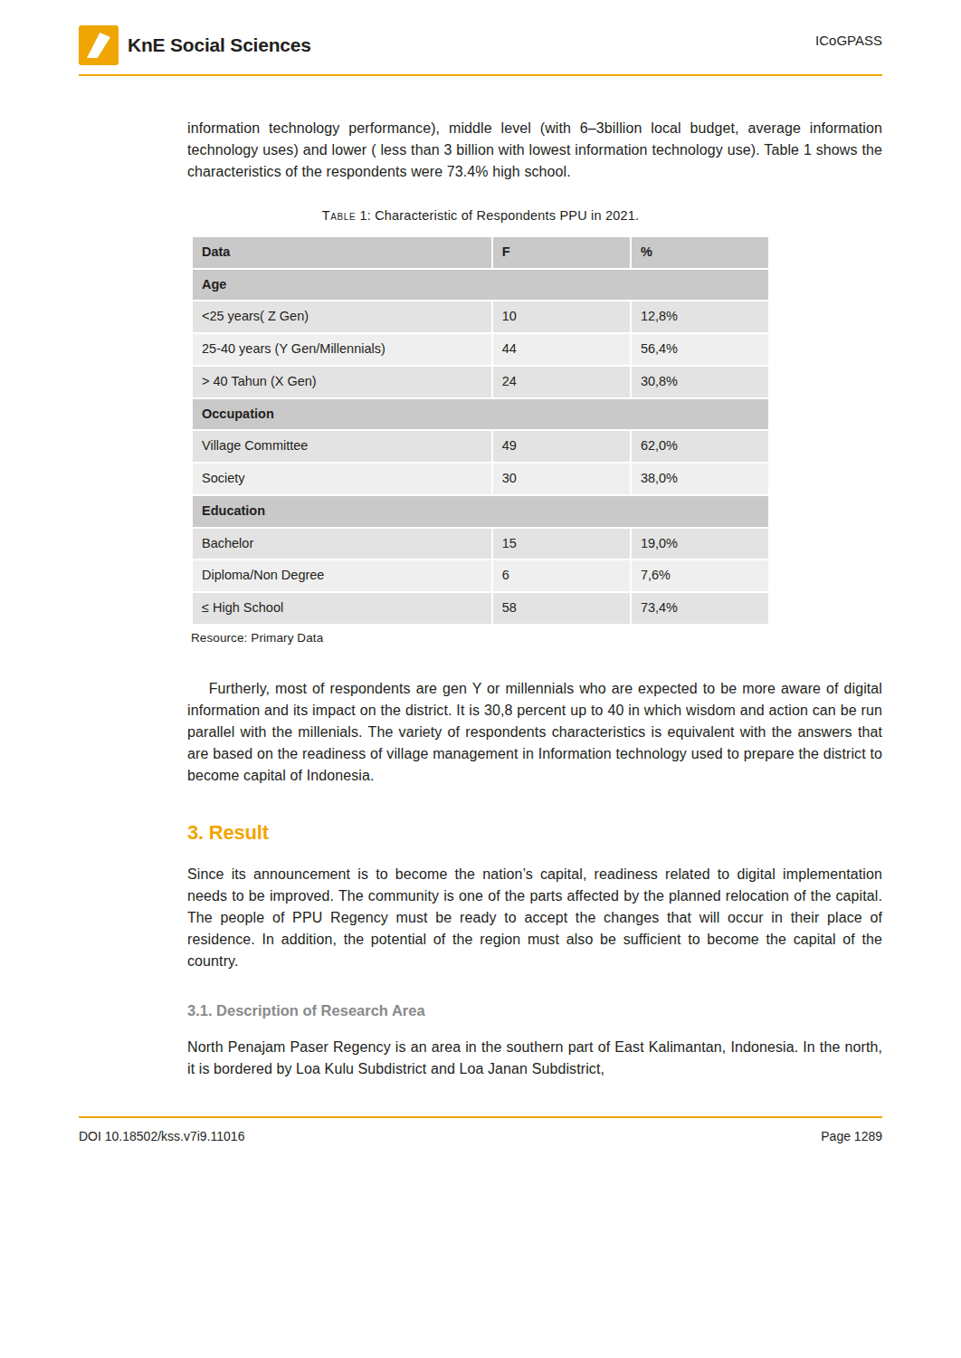KnE Social Sciences
ICoGPASS
information technology performance), middle level (with 6–3billion local budget, average information technology uses) and lower ( less than 3 billion with lowest information technology use). Table 1 shows the characteristics of the respondents were 73.4% high school.
Table 1: Characteristic of Respondents PPU in 2021.
| Data | F | % |
| --- | --- | --- |
| Age |
| <25 years( Z Gen) | 10 | 12,8% |
| 25-40 years (Y Gen/Millennials) | 44 | 56,4% |
| > 40 Tahun (X Gen) | 24 | 30,8% |
| Occupation |
| Village Committee | 49 | 62,0% |
| Society | 30 | 38,0% |
| Education |
| Bachelor | 15 | 19,0% |
| Diploma/Non Degree | 6 | 7,6% |
| ≤ High School | 58 | 73,4% |
Resource: Primary Data
Furtherly, most of respondents are gen Y or millennials who are expected to be more aware of digital information and its impact on the district. It is 30,8 percent up to 40 in which wisdom and action can be run parallel with the millenials. The variety of respondents characteristics is equivalent with the answers that are based on the readiness of village management in Information technology used to prepare the district to become capital of Indonesia.
3. Result
Since its announcement is to become the nation’s capital, readiness related to digital implementation needs to be improved. The community is one of the parts affected by the planned relocation of the capital. The people of PPU Regency must be ready to accept the changes that will occur in their place of residence. In addition, the potential of the region must also be sufficient to become the capital of the country.
3.1. Description of Research Area
North Penajam Paser Regency is an area in the southern part of East Kalimantan, Indonesia. In the north, it is bordered by Loa Kulu Subdistrict and Loa Janan Subdistrict,
DOI 10.18502/kss.v7i9.11016
Page 1289